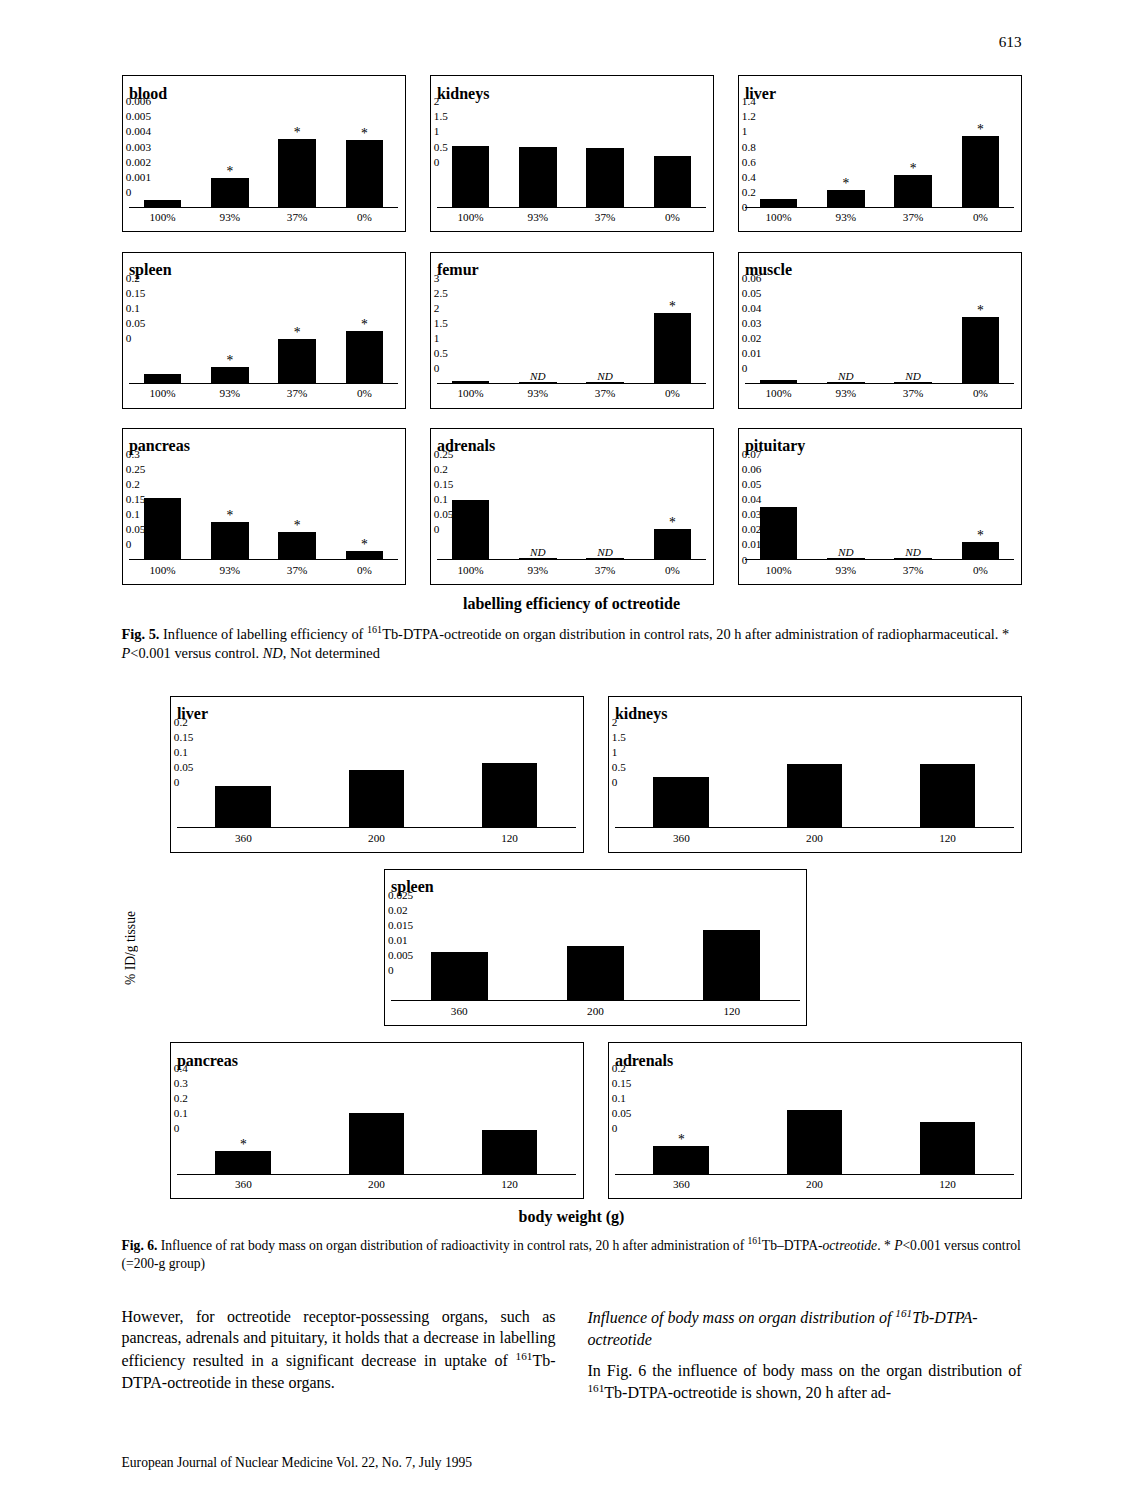613
blood
0.006
0.005
0.004
0.003
0.002
0.001
0
*
*
*
100% 93% 37% 0%
kidneys
2
1.5
1
0.5
0
100% 93% 37% 0%
liver
1.4
1.2
1
0.8
0.6
0.4
0.2
0
*
*
*
100% 93% 37% 0%
spleen
0.2
0.15
0.1
0.05
0
*
*
*
100% 93% 37% 0%
femur
3
2.5
2
1.5
1
0.5
0
ND
ND
*
100% 93% 37% 0%
muscle
0.06
0.05
0.04
0.03
0.02
0.01
0
ND
ND
*
100% 93% 37% 0%
pancreas
0.3
0.25
0.2
0.15
0.1
0.05
0
*
*
*
100% 93% 37% 0%
adrenals
0.25
0.2
0.15
0.1
0.05
0
ND
ND
*
100% 93% 37% 0%
pituitary
0.07
0.06
0.05
0.04
0.03
0.02
0.01
0
ND
ND
*
100% 93% 37% 0%
labelling efficiency of octreotide
Fig. 5. Influence of labelling efficiency of 161Tb-DTPA-octreotide on organ distribution in control rats, 20 h after administration of radiopharmaceutical. * P<0.001 versus control. ND, Not determined
% ID/g tissue
liver
0.2
0.15
0.1
0.05
0
360200120
kidneys
2
1.5
1
0.5
0
360200120
spleen
0.025
0.02
0.015
0.01
0.005
0
360200120
pancreas
0.4
0.3
0.2
0.1
0
*
360200120
adrenals
0.2
0.15
0.1
0.05
0
*
360200120
body weight (g)
Fig. 6. Influence of rat body mass on organ distribution of radioactivity in control rats, 20 h after administration of 161Tb–DTPA-octreotide. * P<0.001 versus control (=200-g group)
However, for octreotide receptor-possessing organs, such as pancreas, adrenals and pituitary, it holds that a decrease in labelling efficiency resulted in a significant decrease in uptake of 161Tb-DTPA-octreotide in these organs.
Influence of body mass on organ distribution of 161Tb-DTPA-octreotide
In Fig. 6 the influence of body mass on the organ distribution of 161Tb-DTPA-octreotide is shown, 20 h after ad-
European Journal of Nuclear Medicine Vol. 22, No. 7, July 1995